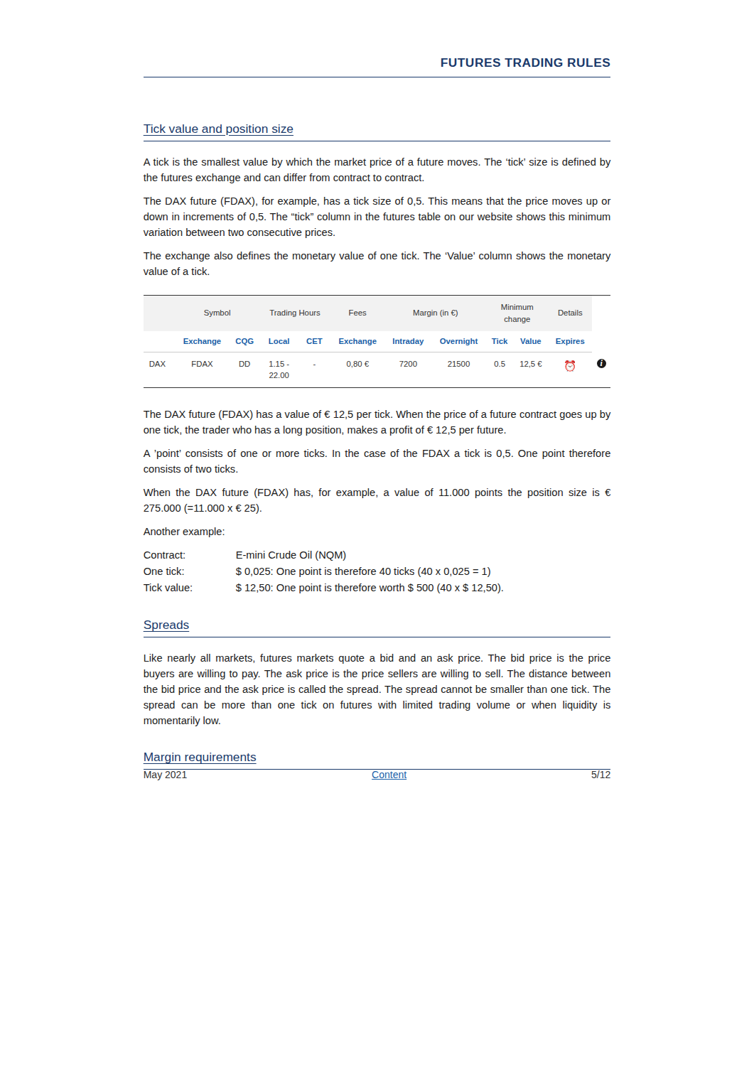FUTURES TRADING RULES
Tick value and position size
A tick is the smallest value by which the market price of a future moves. The ‘tick’ size is defined by the futures exchange and can differ from contract to contract.
The DAX future (FDAX), for example, has a tick size of 0,5. This means that the price moves up or down in increments of 0,5. The “tick” column in the futures table on our website shows this minimum variation between two consecutive prices.
The exchange also defines the monetary value of one tick. The ‘Value’ column shows the monetary value of a tick.
| | Symbol | Trading Hours | Fees | Margin (in €) | Minimum change | Details |
| --- | --- | --- | --- | --- | --- | --- |
| | Exchange | CQG | Local | CET | Exchange | Intraday | Overnight | Tick | Value | Expires |
| DAX | FDAX | DD | 1.15 - 22.00 | - | 0,80 € | 7200 | 21500 | 0.5 | 12,5 € | ⏰ | i |
The DAX future (FDAX) has a value of € 12,5 per tick. When the price of a future contract goes up by one tick, the trader who has a long position, makes a profit of € 12,5 per future.
A ’point’ consists of one or more ticks. In the case of the FDAX a tick is 0,5. One point therefore consists of two ticks.
When the DAX future (FDAX) has, for example, a value of 11.000 points the position size is € 275.000 (=11.000 x € 25).
Another example:
| Contract: | E-mini Crude Oil (NQM) |
| One tick: | $ 0,025: One point is therefore 40 ticks (40 x 0,025 = 1) |
| Tick value: | $ 12,50: One point is therefore worth $ 500 (40 x $ 12,50). |
Spreads
Like nearly all markets, futures markets quote a bid and an ask price. The bid price is the price buyers are willing to pay. The ask price is the price sellers are willing to sell. The distance between the bid price and the ask price is called the spread. The spread cannot be smaller than one tick. The spread can be more than one tick on futures with limited trading volume or when liquidity is momentarily low.
Margin requirements
May 2021
Content
5/12